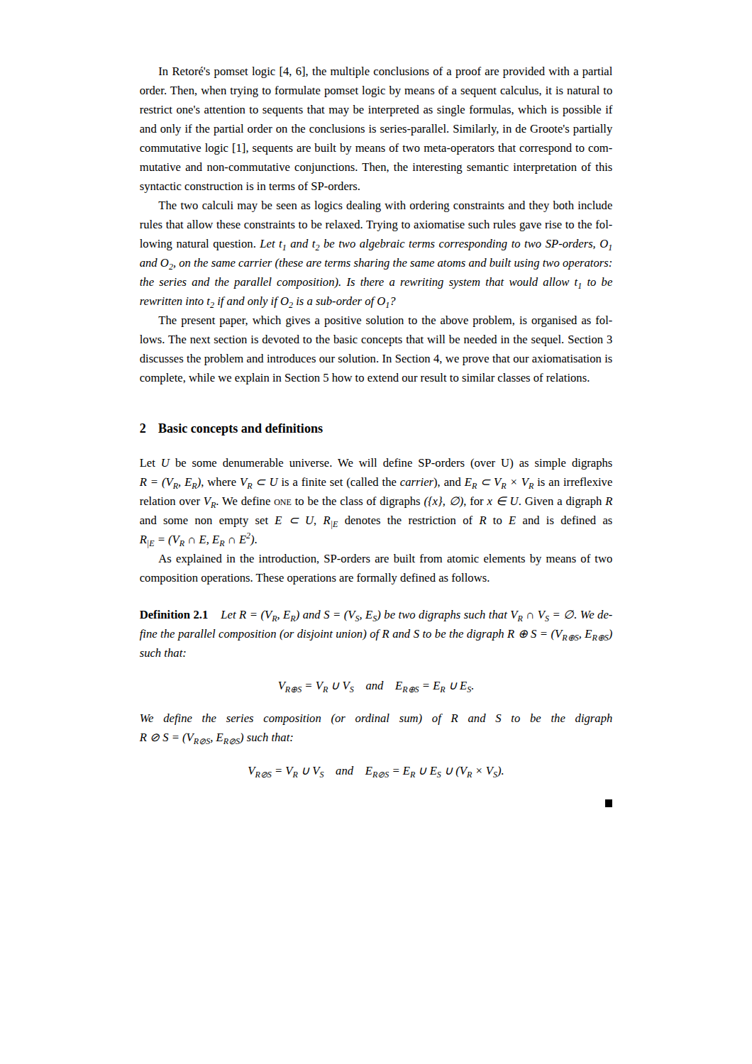In Retoré's pomset logic [4, 6], the multiple conclusions of a proof are provided with a partial order. Then, when trying to formulate pomset logic by means of a sequent calculus, it is natural to restrict one's attention to sequents that may be interpreted as single formulas, which is possible if and only if the partial order on the conclusions is series-parallel. Similarly, in de Groote's partially commutative logic [1], sequents are built by means of two meta-operators that correspond to commutative and non-commutative conjunctions. Then, the interesting semantic interpretation of this syntactic construction is in terms of SP-orders.
The two calculi may be seen as logics dealing with ordering constraints and they both include rules that allow these constraints to be relaxed. Trying to axiomatise such rules gave rise to the following natural question. Let t1 and t2 be two algebraic terms corresponding to two SP-orders, O1 and O2, on the same carrier (these are terms sharing the same atoms and built using two operators: the series and the parallel composition). Is there a rewriting system that would allow t1 to be rewritten into t2 if and only if O2 is a sub-order of O1?
The present paper, which gives a positive solution to the above problem, is organised as follows. The next section is devoted to the basic concepts that will be needed in the sequel. Section 3 discusses the problem and introduces our solution. In Section 4, we prove that our axiomatisation is complete, while we explain in Section 5 how to extend our result to similar classes of relations.
2 Basic concepts and definitions
Let U be some denumerable universe. We will define SP-orders (over U) as simple digraphs R = (VR, ER), where VR ⊂ U is a finite set (called the carrier), and ER ⊂ VR × VR is an irreflexive relation over VR. We define one to be the class of digraphs ({x}, ∅), for x ∈ U. Given a digraph R and some non empty set E ⊂ U, R|E denotes the restriction of R to E and is defined as R|E = (VR ∩ E, ER ∩ E2).
As explained in the introduction, SP-orders are built from atomic elements by means of two composition operations. These operations are formally defined as follows.
Definition 2.1 Let R = (VR, ER) and S = (VS, ES) be two digraphs such that VR ∩ VS = ∅. We define the parallel composition (or disjoint union) of R and S to be the digraph R ⊕ S = (VR⊕S, ER⊕S) such that:
VR⊕S = VR ∪ VS and ER⊕S = ER ∪ ES.
We define the series composition (or ordinal sum) of R and S to be the digraph R ⊘ S = (VR⊘S, ER⊘S) such that:
VR⊘S = VR ∪ VS and ER⊘S = ER ∪ ES ∪ (VR × VS).